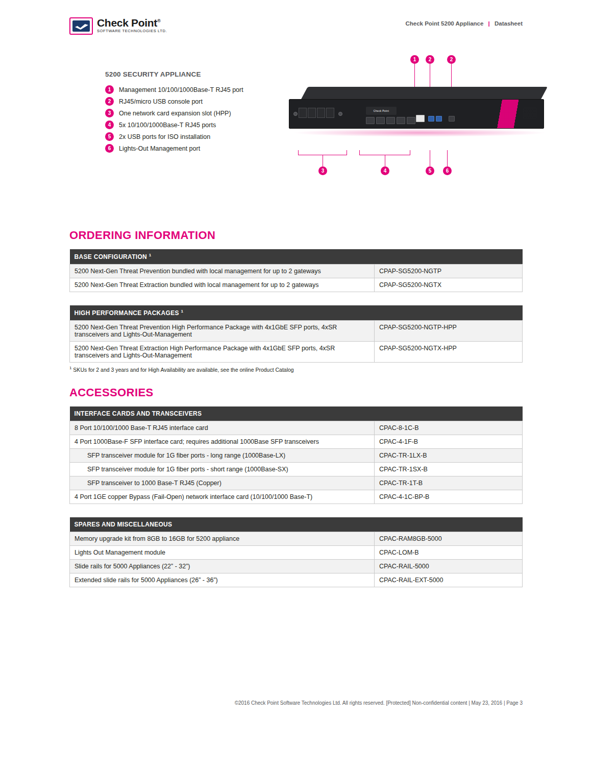Check Point®
SOFTWARE TECHNOLOGIES LTD.
Check Point 5200 Appliance | Datasheet
5200 SECURITY APPLIANCE
1 Management 10/100/1000Base-T RJ45 port
2 RJ45/micro USB console port
3 One network card expansion slot (HPP)
45x 10/100/1000Base-T RJ45 ports
52x USB ports for ISO installation
6 Lights-Out Management port
1
2
2
Check Point
3
4
5
6
ORDERING INFORMATION
| BASE CONFIGURATION 1 |
| --- |
| 5200 Next-Gen Threat Prevention bundled with local management for up to 2 gateways | CPAP-SG5200-NGTP |
| 5200 Next-Gen Threat Extraction bundled with local management for up to 2 gateways | CPAP-SG5200-NGTX |
| HIGH PERFORMANCE PACKAGES 1 |
| --- |
| 5200 Next-Gen Threat Prevention High Performance Package with 4x1GbE SFP ports, 4xSR transceivers and Lights-Out-Management | CPAP-SG5200-NGTP-HPP |
| 5200 Next-Gen Threat Extraction High Performance Package with 4x1GbE SFP ports, 4xSR transceivers and Lights-Out-Management | CPAP-SG5200-NGTX-HPP |
1 SKUs for 2 and 3 years and for High Availability are available, see the online Product Catalog
ACCESSORIES
| INTERFACE CARDS AND TRANSCEIVERS |
| --- |
| 8 Port 10/100/1000 Base-T RJ45 interface card | CPAC-8-1C-B |
| 4 Port 1000Base-F SFP interface card; requires additional 1000Base SFP transceivers | CPAC-4-1F-B |
| SFP transceiver module for 1G fiber ports - long range (1000Base-LX) | CPAC-TR-1LX-B |
| SFP transceiver module for 1G fiber ports - short range (1000Base-SX) | CPAC-TR-1SX-B |
| SFP transceiver to 1000 Base-T RJ45 (Copper) | CPAC-TR-1T-B |
| 4 Port 1GE copper Bypass (Fail-Open) network interface card (10/100/1000 Base-T) | CPAC-4-1C-BP-B |
| SPARES AND MISCELLANEOUS |
| --- |
| Memory upgrade kit from 8GB to 16GB for 5200 appliance | CPAC-RAM8GB-5000 |
| Lights Out Management module | CPAC-LOM-B |
| Slide rails for 5000 Appliances (22” - 32”) | CPAC-RAIL-5000 |
| Extended slide rails for 5000 Appliances (26” - 36”) | CPAC-RAIL-EXT-5000 |
©2016 Check Point Software Technologies Ltd. All rights reserved. [Protected] Non-confidential content | May 23, 2016 | Page 3